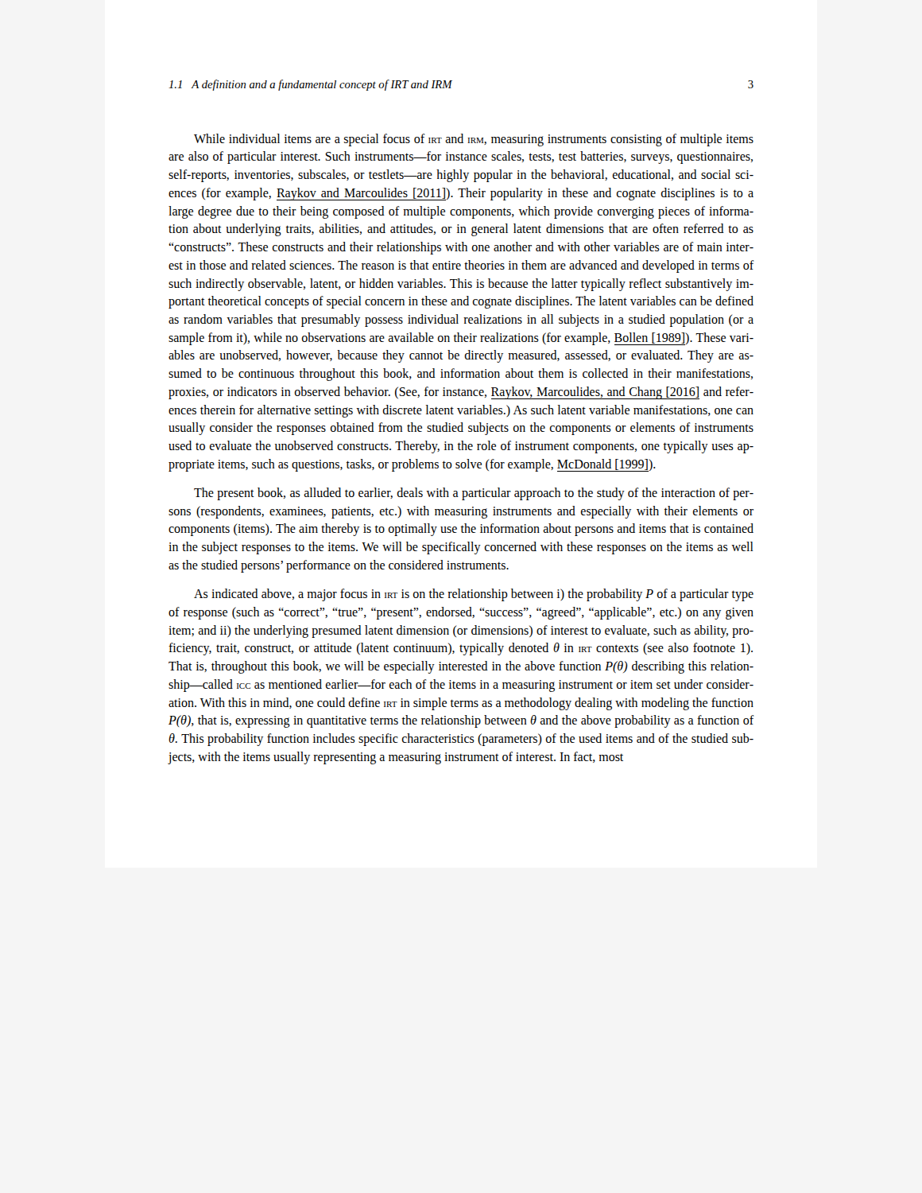1.1 A definition and a fundamental concept of IRT and IRM 3
While individual items are a special focus of irt and irm, measuring instruments consisting of multiple items are also of particular interest. Such instruments—for instance scales, tests, test batteries, surveys, questionnaires, self-reports, inventories, subscales, or testlets—are highly popular in the behavioral, educational, and social sciences (for example, Raykov and Marcoulides [2011]). Their popularity in these and cognate disciplines is to a large degree due to their being composed of multiple components, which provide converging pieces of information about underlying traits, abilities, and attitudes, or in general latent dimensions that are often referred to as “constructs”. These constructs and their relationships with one another and with other variables are of main interest in those and related sciences. The reason is that entire theories in them are advanced and developed in terms of such indirectly observable, latent, or hidden variables. This is because the latter typically reflect substantively important theoretical concepts of special concern in these and cognate disciplines. The latent variables can be defined as random variables that presumably possess individual realizations in all subjects in a studied population (or a sample from it), while no observations are available on their realizations (for example, Bollen [1989]). These variables are unobserved, however, because they cannot be directly measured, assessed, or evaluated. They are assumed to be continuous throughout this book, and information about them is collected in their manifestations, proxies, or indicators in observed behavior. (See, for instance, Raykov, Marcoulides, and Chang [2016] and references therein for alternative settings with discrete latent variables.) As such latent variable manifestations, one can usually consider the responses obtained from the studied subjects on the components or elements of instruments used to evaluate the unobserved constructs. Thereby, in the role of instrument components, one typically uses appropriate items, such as questions, tasks, or problems to solve (for example, McDonald [1999]).
The present book, as alluded to earlier, deals with a particular approach to the study of the interaction of persons (respondents, examinees, patients, etc.) with measuring instruments and especially with their elements or components (items). The aim thereby is to optimally use the information about persons and items that is contained in the subject responses to the items. We will be specifically concerned with these responses on the items as well as the studied persons’ performance on the considered instruments.
As indicated above, a major focus in irt is on the relationship between i) the probability P of a particular type of response (such as “correct”, “true”, “present”, endorsed, “success”, “agreed”, “applicable”, etc.) on any given item; and ii) the underlying presumed latent dimension (or dimensions) of interest to evaluate, such as ability, proficiency, trait, construct, or attitude (latent continuum), typically denoted θ in irt contexts (see also footnote 1). That is, throughout this book, we will be especially interested in the above function P(θ) describing this relationship—called icc as mentioned earlier—for each of the items in a measuring instrument or item set under consideration. With this in mind, one could define irt in simple terms as a methodology dealing with modeling the function P(θ), that is, expressing in quantitative terms the relationship between θ and the above probability as a function of θ. This probability function includes specific characteristics (parameters) of the used items and of the studied subjects, with the items usually representing a measuring instrument of interest. In fact, most